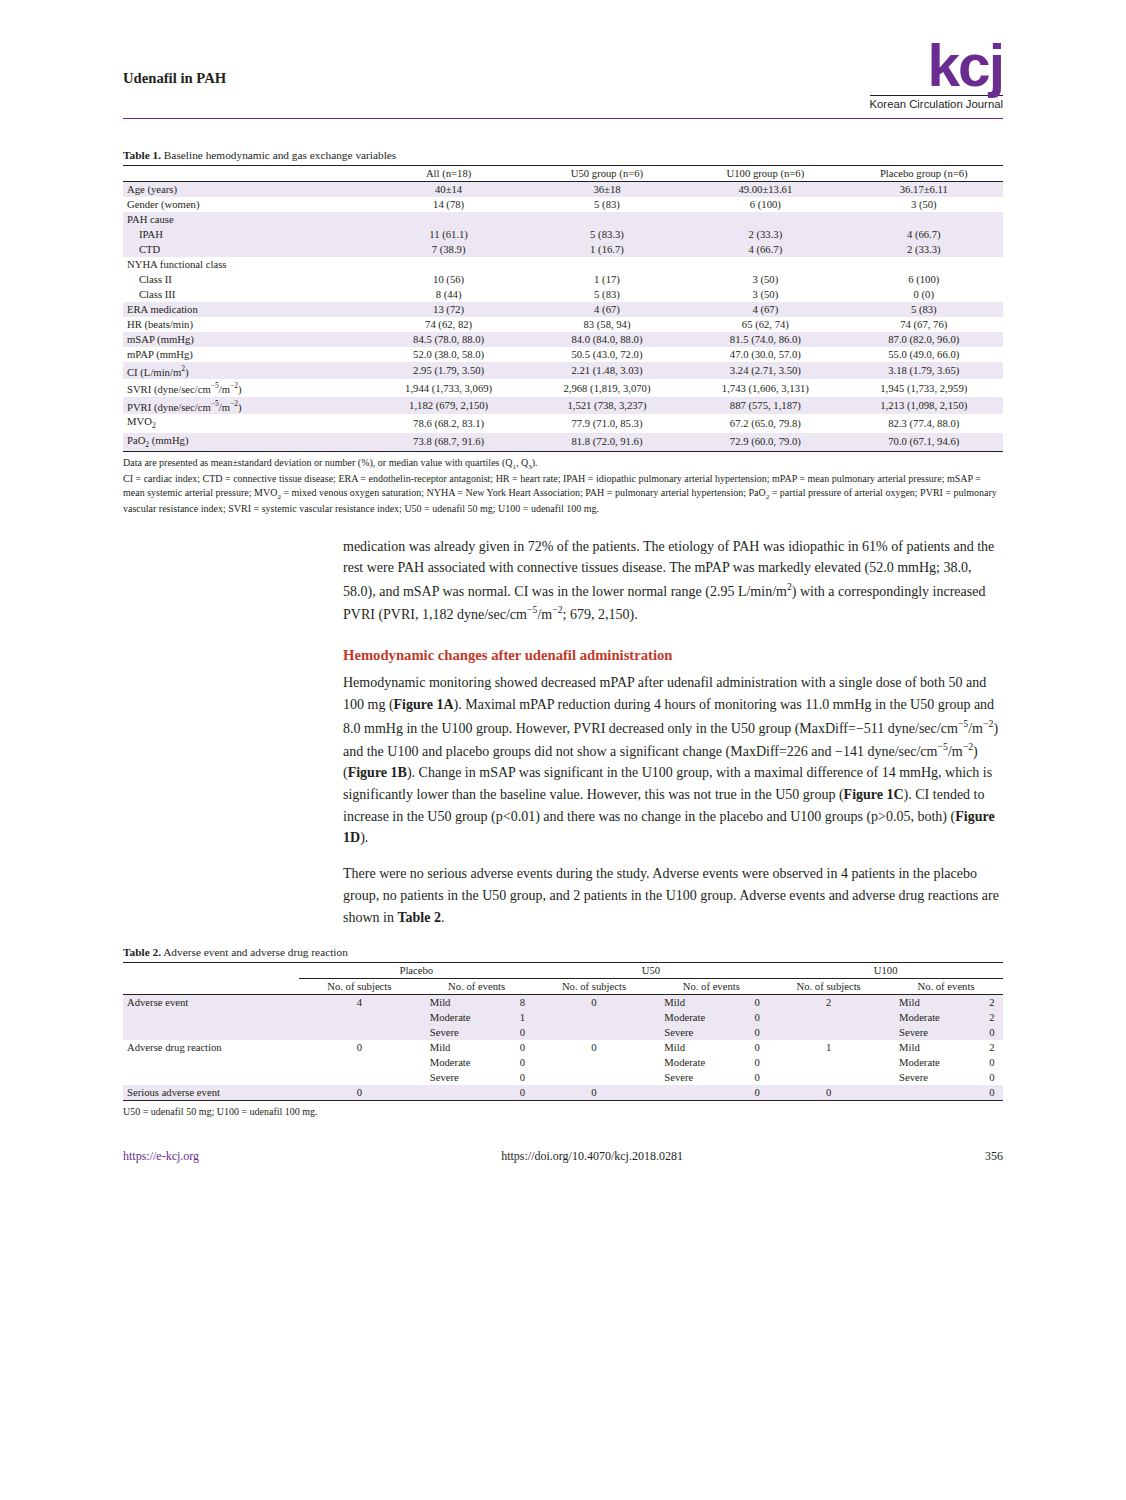Udenafil in PAH
kcj
Korean Circulation Journal
Table 1. Baseline hemodynamic and gas exchange variables
| | All (n=18) | U50 group (n=6) | U100 group (n=6) | Placebo group (n=6) |
| --- | --- | --- | --- | --- |
| Age (years) | 40±14 | 36±18 | 49.00±13.61 | 36.17±6.11 |
| Gender (women) | 14 (78) | 5 (83) | 6 (100) | 3 (50) |
| PAH cause | | | | |
| IPAH | 11 (61.1) | 5 (83.3) | 2 (33.3) | 4 (66.7) |
| CTD | 7 (38.9) | 1 (16.7) | 4 (66.7) | 2 (33.3) |
| NYHA functional class | | | | |
| Class II | 10 (56) | 1 (17) | 3 (50) | 6 (100) |
| Class III | 8 (44) | 5 (83) | 3 (50) | 0 (0) |
| ERA medication | 13 (72) | 4 (67) | 4 (67) | 5 (83) |
| HR (beats/min) | 74 (62, 82) | 83 (58, 94) | 65 (62, 74) | 74 (67, 76) |
| mSAP (mmHg) | 84.5 (78.0, 88.0) | 84.0 (84.0, 88.0) | 81.5 (74.0, 86.0) | 87.0 (82.0, 96.0) |
| mPAP (mmHg) | 52.0 (38.0, 58.0) | 50.5 (43.0, 72.0) | 47.0 (30.0, 57.0) | 55.0 (49.0, 66.0) |
| CI (L/min/m 2 ) | 2.95 (1.79, 3.50) | 2.21 (1.48, 3.03) | 3.24 (2.71, 3.50) | 3.18 (1.79, 3.65) |
| SVRI (dyne/sec/cm −5 /m −2 ) | 1,944 (1,733, 3,069) | 2,968 (1,819, 3,070) | 1,743 (1,606, 3,131) | 1,945 (1,733, 2,959) |
| PVRI (dyne/sec/cm −5 /m −2 ) | 1,182 (679, 2,150) | 1,521 (738, 3,237) | 887 (575, 1,187) | 1,213 (1,098, 2,150) |
| MVO 2 | 78.6 (68.2, 83.1) | 77.9 (71.0, 85.3) | 67.2 (65.0, 79.8) | 82.3 (77.4, 88.0) |
| PaO 2 (mmHg) | 73.8 (68.7, 91.6) | 81.8 (72.0, 91.6) | 72.9 (60.0, 79.0) | 70.0 (67.1, 94.6) |
Data are presented as mean±standard deviation or number (%), or median value with quartiles (Q1, Q3).
CI = cardiac index; CTD = connective tissue disease; ERA = endothelin-receptor antagonist; HR = heart rate; IPAH = idiopathic pulmonary arterial hypertension; mPAP = mean pulmonary arterial pressure; mSAP = mean systemic arterial pressure; MVO2 = mixed venous oxygen saturation; NYHA = New York Heart Association; PAH = pulmonary arterial hypertension; PaO2 = partial pressure of arterial oxygen; PVRI = pulmonary vascular resistance index; SVRI = systemic vascular resistance index; U50 = udenafil 50 mg; U100 = udenafil 100 mg.
medication was already given in 72% of the patients. The etiology of PAH was idiopathic in 61% of patients and the rest were PAH associated with connective tissues disease. The mPAP was markedly elevated (52.0 mmHg; 38.0, 58.0), and mSAP was normal. CI was in the lower normal range (2.95 L/min/m2) with a correspondingly increased PVRI (PVRI, 1,182 dyne/sec/cm−5/m−2; 679, 2,150).
Hemodynamic changes after udenafil administration
Hemodynamic monitoring showed decreased mPAP after udenafil administration with a single dose of both 50 and 100 mg (Figure 1A). Maximal mPAP reduction during 4 hours of monitoring was 11.0 mmHg in the U50 group and 8.0 mmHg in the U100 group. However, PVRI decreased only in the U50 group (MaxDiff=−511 dyne/sec/cm−5/m−2) and the U100 and placebo groups did not show a significant change (MaxDiff=226 and −141 dyne/sec/cm−5/m−2) (Figure 1B). Change in mSAP was significant in the U100 group, with a maximal difference of 14 mmHg, which is significantly lower than the baseline value. However, this was not true in the U50 group (Figure 1C). CI tended to increase in the U50 group (p<0.01) and there was no change in the placebo and U100 groups (p>0.05, both) (Figure 1D).
There were no serious adverse events during the study. Adverse events were observed in 4 patients in the placebo group, no patients in the U50 group, and 2 patients in the U100 group. Adverse events and adverse drug reactions are shown in Table 2.
Table 2. Adverse event and adverse drug reaction
| | Placebo | U50 | U100 |
| --- | --- | --- | --- |
| | No. of subjects | No. of events | No. of subjects | No. of events | No. of subjects | No. of events |
| Adverse event | 4 | Mild | 8 | 0 | Mild | 0 | 2 | Mild | 2 |
| | | Moderate | 1 | | Moderate | 0 | | Moderate | 2 |
| | | Severe | 0 | | Severe | 0 | | Severe | 0 |
| Adverse drug reaction | 0 | Mild | 0 | 0 | Mild | 0 | 1 | Mild | 2 |
| | | Moderate | 0 | | Moderate | 0 | | Moderate | 0 |
| | | Severe | 0 | | Severe | 0 | | Severe | 0 |
| Serious adverse event | 0 | | 0 | 0 | | 0 | 0 | | 0 |
U50 = udenafil 50 mg; U100 = udenafil 100 mg.
https://e-kcj.org https://doi.org/10.4070/kcj.2018.0281 356